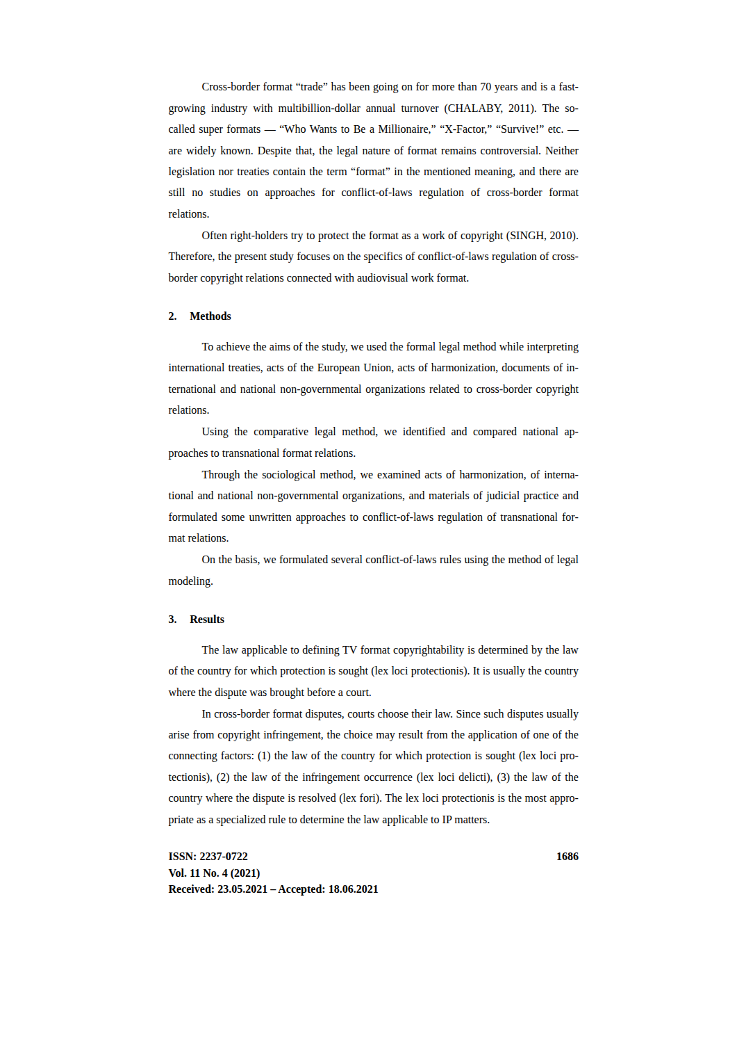Cross-border format “trade” has been going on for more than 70 years and is a fast-growing industry with multibillion-dollar annual turnover (CHALABY, 2011). The so-called super formats — “Who Wants to Be a Millionaire,” “X-Factor,” “Survive!” etc. — are widely known. Despite that, the legal nature of format remains controversial. Neither legislation nor treaties contain the term “format” in the mentioned meaning, and there are still no studies on approaches for conflict-of-laws regulation of cross-border format relations.
Often right-holders try to protect the format as a work of copyright (SINGH, 2010). Therefore, the present study focuses on the specifics of conflict-of-laws regulation of cross-border copyright relations connected with audiovisual work format.
2. Methods
To achieve the aims of the study, we used the formal legal method while interpreting international treaties, acts of the European Union, acts of harmonization, documents of international and national non-governmental organizations related to cross-border copyright relations.
Using the comparative legal method, we identified and compared national approaches to transnational format relations.
Through the sociological method, we examined acts of harmonization, of international and national non-governmental organizations, and materials of judicial practice and formulated some unwritten approaches to conflict-of-laws regulation of transnational format relations.
On the basis, we formulated several conflict-of-laws rules using the method of legal modeling.
3. Results
The law applicable to defining TV format copyrightability is determined by the law of the country for which protection is sought (lex loci protectionis). It is usually the country where the dispute was brought before a court.
In cross-border format disputes, courts choose their law. Since such disputes usually arise from copyright infringement, the choice may result from the application of one of the connecting factors: (1) the law of the country for which protection is sought (lex loci protectionis), (2) the law of the infringement occurrence (lex loci delicti), (3) the law of the country where the dispute is resolved (lex fori). The lex loci protectionis is the most appropriate as a specialized rule to determine the law applicable to IP matters.
ISSN: 2237-0722
1686
Vol. 11 No. 4 (2021)
Received: 23.05.2021 – Accepted: 18.06.2021